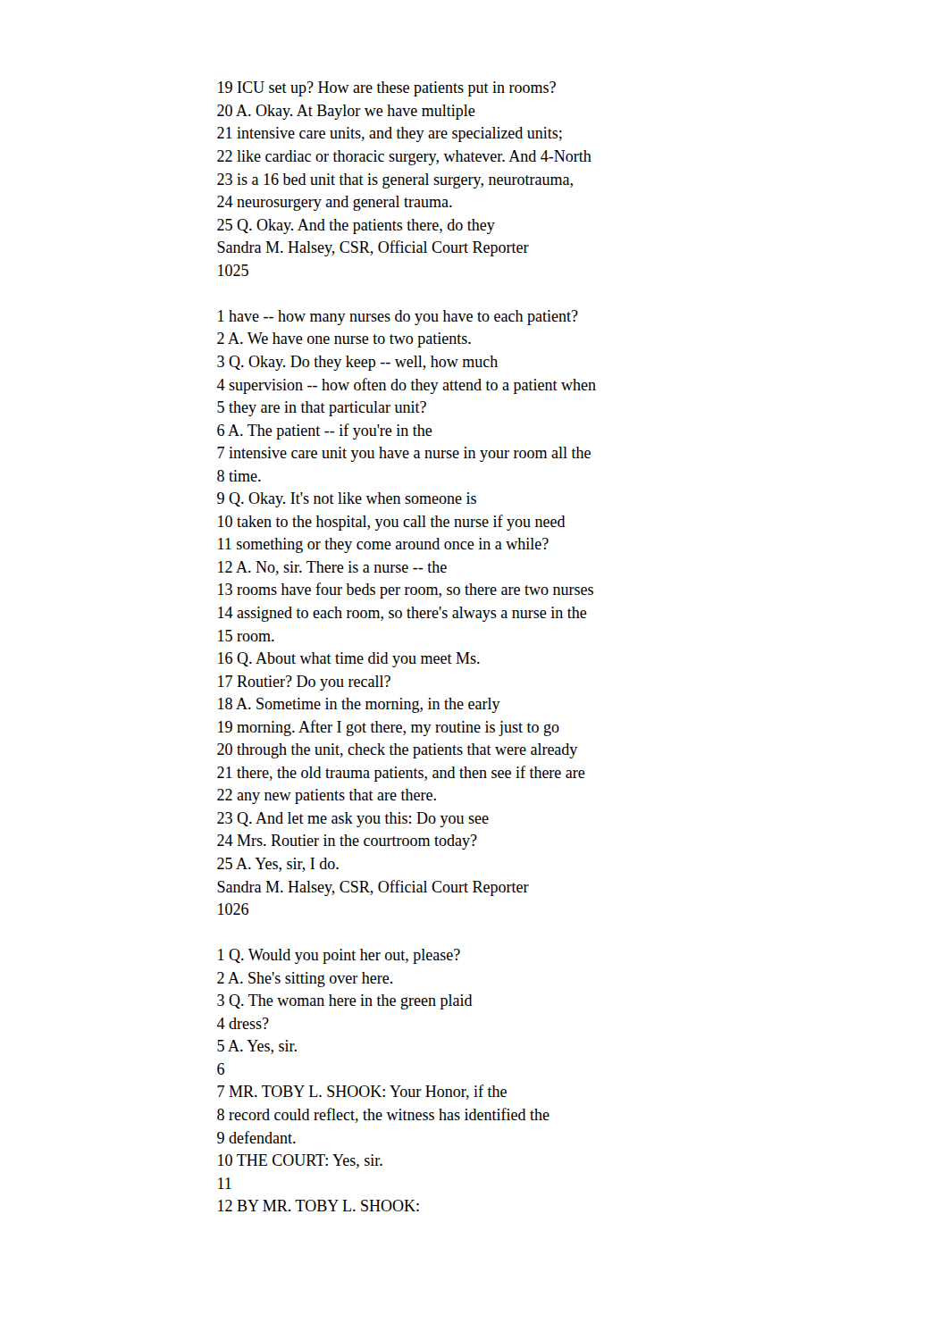19 ICU set up? How are these patients put in rooms?
20 A. Okay. At Baylor we have multiple
21 intensive care units, and they are specialized units;
22 like cardiac or thoracic surgery, whatever. And 4-North
23 is a 16 bed unit that is general surgery, neurotrauma,
24 neurosurgery and general trauma.
25 Q. Okay. And the patients there, do they
Sandra M. Halsey, CSR, Official Court Reporter
1025
1 have -- how many nurses do you have to each patient?
2 A. We have one nurse to two patients.
3 Q. Okay. Do they keep -- well, how much
4 supervision -- how often do they attend to a patient when
5 they are in that particular unit?
6 A. The patient -- if you're in the
7 intensive care unit you have a nurse in your room all the
8 time.
9 Q. Okay. It's not like when someone is
10 taken to the hospital, you call the nurse if you need
11 something or they come around once in a while?
12 A. No, sir. There is a nurse -- the
13 rooms have four beds per room, so there are two nurses
14 assigned to each room, so there's always a nurse in the
15 room.
16 Q. About what time did you meet Ms.
17 Routier? Do you recall?
18 A. Sometime in the morning, in the early
19 morning. After I got there, my routine is just to go
20 through the unit, check the patients that were already
21 there, the old trauma patients, and then see if there are
22 any new patients that are there.
23 Q. And let me ask you this: Do you see
24 Mrs. Routier in the courtroom today?
25 A. Yes, sir, I do.
Sandra M. Halsey, CSR, Official Court Reporter
1026
1 Q. Would you point her out, please?
2 A. She's sitting over here.
3 Q. The woman here in the green plaid
4 dress?
5 A. Yes, sir.
6
7 MR. TOBY L. SHOOK: Your Honor, if the
8 record could reflect, the witness has identified the
9 defendant.
10 THE COURT: Yes, sir.
11
12 BY MR. TOBY L. SHOOK: